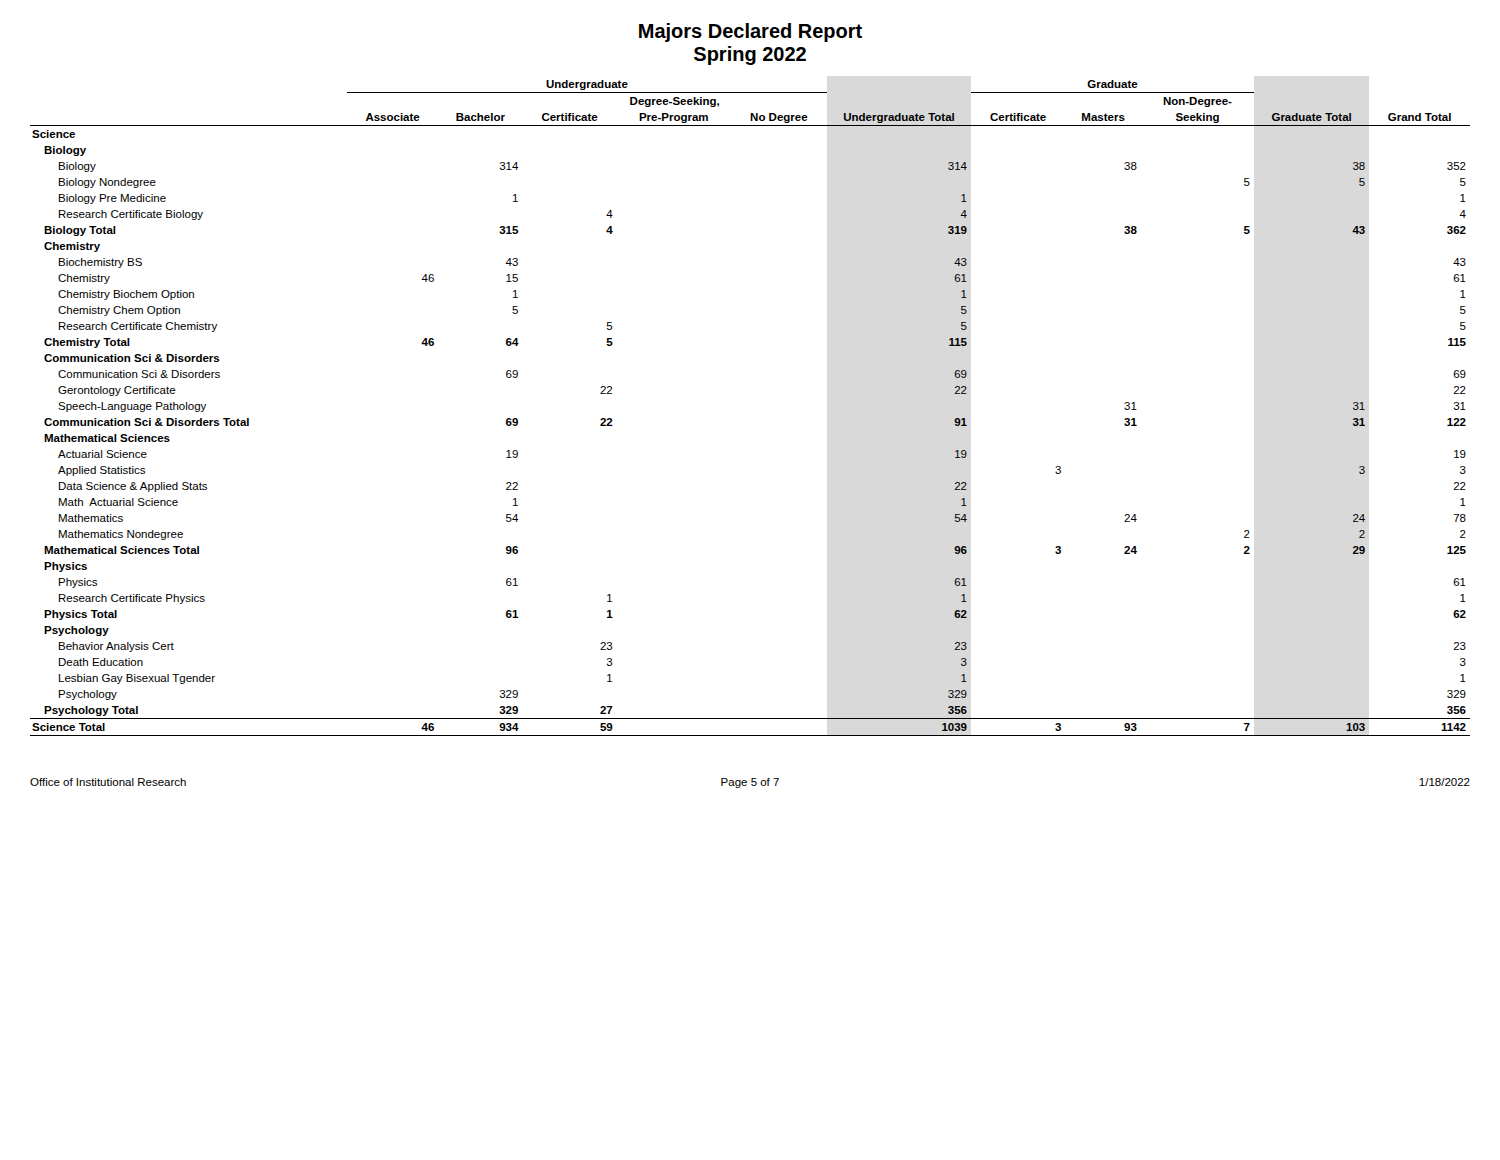Majors Declared Report
Spring 2022
| | Undergraduate | Undergraduate Total | Graduate | Graduate Total | Grand Total |
| --- | --- | --- | --- | --- | --- |
| | Degree-Seeking, | | Non-Degree- |
| Associate | Bachelor | Certificate | Pre-Program | No Degree | Certificate | Masters | Seeking |
| Science | | | | | | | | | | | |
| Biology | | | | | | | | | | | |
| Biology | | 314 | | | | 314 | | 38 | | 38 | 352 |
| Biology Nondegree | | | | | | | | | 5 | 5 | 5 |
| Biology Pre Medicine | | 1 | | | | 1 | | | | | 1 |
| Research Certificate Biology | | | 4 | | | 4 | | | | | 4 |
| Biology Total | | 315 | 4 | | | 319 | | 38 | 5 | 43 | 362 |
| Chemistry | | | | | | | | | | | |
| Biochemistry BS | | 43 | | | | 43 | | | | | 43 |
| Chemistry | 46 | 15 | | | | 61 | | | | | 61 |
| Chemistry Biochem Option | | 1 | | | | 1 | | | | | 1 |
| Chemistry Chem Option | | 5 | | | | 5 | | | | | 5 |
| Research Certificate Chemistry | | | 5 | | | 5 | | | | | 5 |
| Chemistry Total | 46 | 64 | 5 | | | 115 | | | | | 115 |
| Communication Sci & Disorders | | | | | | | | | | | |
| Communication Sci & Disorders | | 69 | | | | 69 | | | | | 69 |
| Gerontology Certificate | | | 22 | | | 22 | | | | | 22 |
| Speech-Language Pathology | | | | | | | | 31 | | 31 | 31 |
| Communication Sci & Disorders Total | | 69 | 22 | | | 91 | | 31 | | 31 | 122 |
| Mathematical Sciences | | | | | | | | | | | |
| Actuarial Science | | 19 | | | | 19 | | | | | 19 |
| Applied Statistics | | | | | | | 3 | | | 3 | 3 |
| Data Science & Applied Stats | | 22 | | | | 22 | | | | | 22 |
| Math Actuarial Science | | 1 | | | | 1 | | | | | 1 |
| Mathematics | | 54 | | | | 54 | | 24 | | 24 | 78 |
| Mathematics Nondegree | | | | | | | | | 2 | 2 | 2 |
| Mathematical Sciences Total | | 96 | | | | 96 | 3 | 24 | 2 | 29 | 125 |
| Physics | | | | | | | | | | | |
| Physics | | 61 | | | | 61 | | | | | 61 |
| Research Certificate Physics | | | 1 | | | 1 | | | | | 1 |
| Physics Total | | 61 | 1 | | | 62 | | | | | 62 |
| Psychology | | | | | | | | | | | |
| Behavior Analysis Cert | | | 23 | | | 23 | | | | | 23 |
| Death Education | | | 3 | | | 3 | | | | | 3 |
| Lesbian Gay Bisexual Tgender | | | 1 | | | 1 | | | | | 1 |
| Psychology | | 329 | | | | 329 | | | | | 329 |
| Psychology Total | | 329 | 27 | | | 356 | | | | | 356 |
| Science Total | 46 | 934 | 59 | | | 1039 | 3 | 93 | 7 | 103 | 1142 |
Office of Institutional Research
Page 5 of 7
1/18/2022